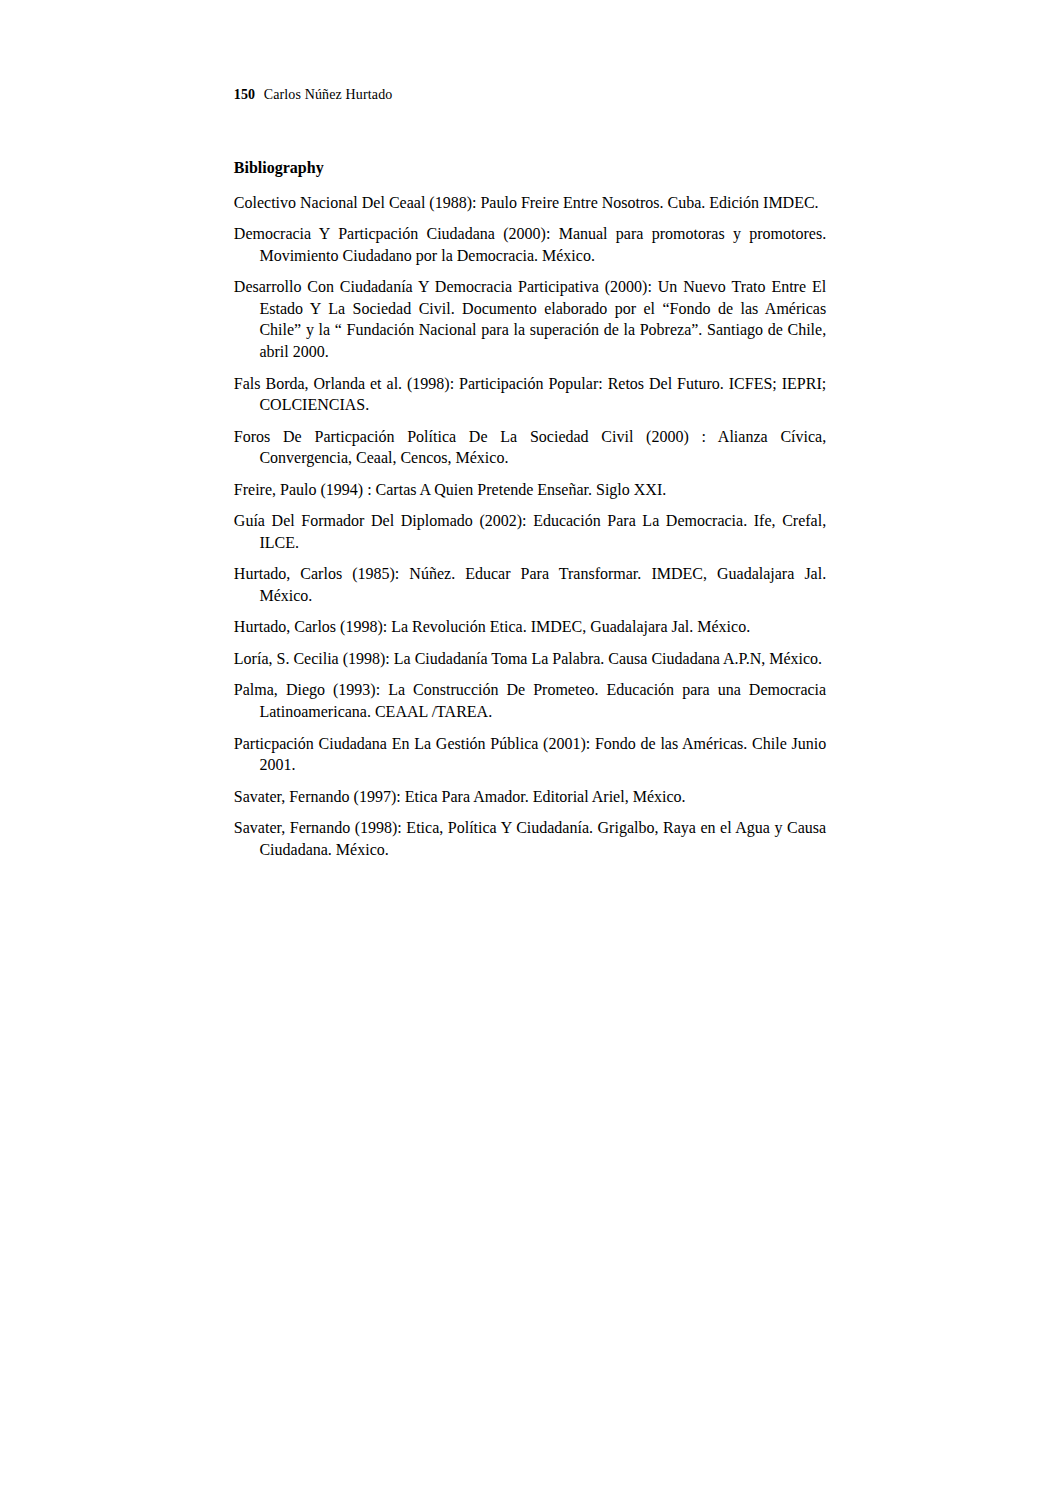150 Carlos Núñez Hurtado
Bibliography
Colectivo Nacional Del Ceaal (1988): Paulo Freire Entre Nosotros. Cuba. Edición IMDEC.
Democracia Y Particpación Ciudadana (2000): Manual para promotoras y promotores. Movimiento Ciudadano por la Democracia. México.
Desarrollo Con Ciudadanía Y Democracia Participativa (2000): Un Nuevo Trato Entre El Estado Y La Sociedad Civil. Documento elaborado por el “Fondo de las Américas Chile” y la “ Fundación Nacional para la superación de la Pobreza”. Santiago de Chile, abril 2000.
Fals Borda, Orlanda et al. (1998): Participación Popular: Retos Del Futuro. ICFES; IEPRI; COLCIENCIAS.
Foros De Particpación Política De La Sociedad Civil (2000) : Alianza Cívica, Convergencia, Ceaal, Cencos, México.
Freire, Paulo (1994) : Cartas A Quien Pretende Enseñar. Siglo XXI.
Guía Del Formador Del Diplomado (2002): Educación Para La Democracia. Ife, Crefal, ILCE.
Hurtado, Carlos (1985): Núñez. Educar Para Transformar. IMDEC, Guadalajara Jal. México.
Hurtado, Carlos (1998): La Revolución Etica. IMDEC, Guadalajara Jal. México.
Loría, S. Cecilia (1998): La Ciudadanía Toma La Palabra. Causa Ciudadana A.P.N, México.
Palma, Diego (1993): La Construcción De Prometeo. Educación para una Democracia Latinoamericana. CEAAL /TAREA.
Particpación Ciudadana En La Gestión Pública (2001): Fondo de las Américas. Chile Junio 2001.
Savater, Fernando (1997): Etica Para Amador. Editorial Ariel, México.
Savater, Fernando (1998): Etica, Política Y Ciudadanía. Grigalbo, Raya en el Agua y Causa Ciudadana. México.